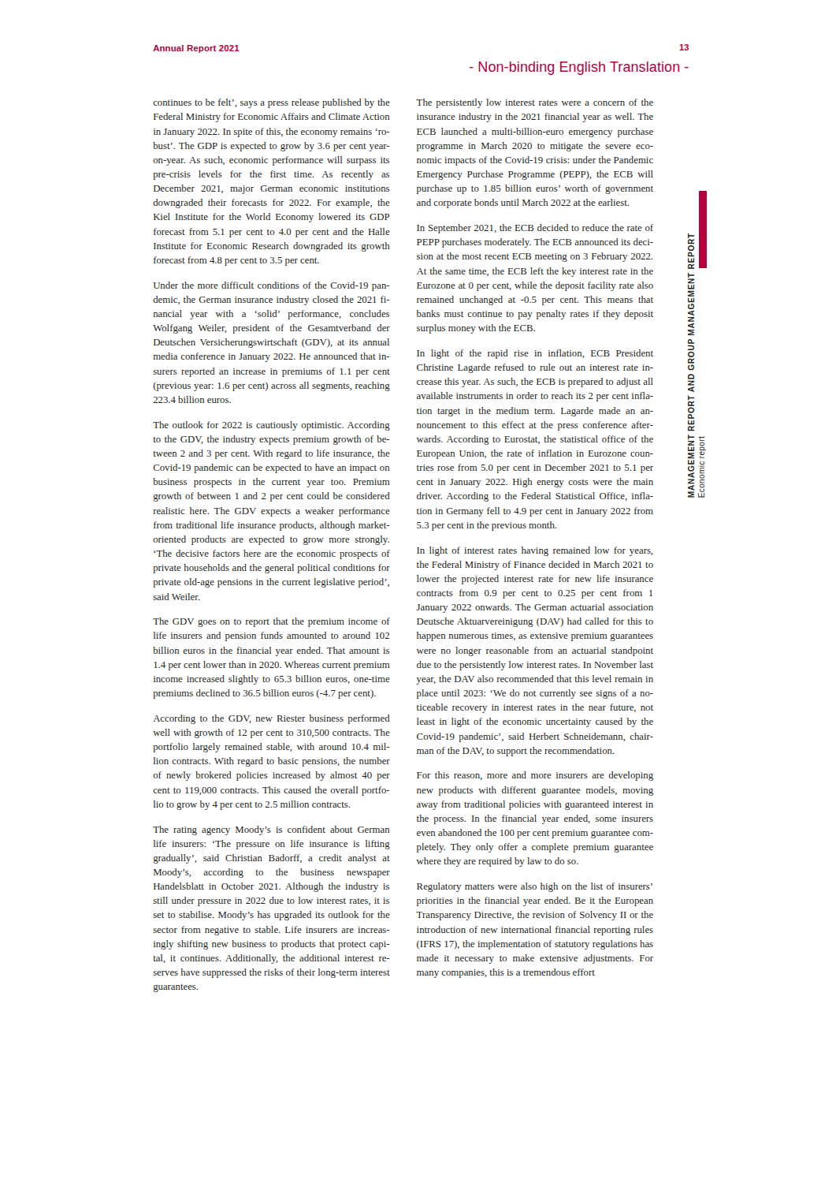Annual Report 2021
13
- Non-binding English Translation -
MANAGEMENT REPORT AND GROUP MANAGEMENT REPORT
Economic report
continues to be felt’, says a press release published by the Federal Ministry for Economic Affairs and Climate Action in January 2022. In spite of this, the economy remains ‘robust’. The GDP is expected to grow by 3.6 per cent year-on-year. As such, economic performance will surpass its pre-crisis levels for the first time. As recently as December 2021, major German economic institutions downgraded their forecasts for 2022. For example, the Kiel Institute for the World Economy lowered its GDP forecast from 5.1 per cent to 4.0 per cent and the Halle Institute for Economic Research downgraded its growth forecast from 4.8 per cent to 3.5 per cent.
Under the more difficult conditions of the Covid-19 pandemic, the German insurance industry closed the 2021 financial year with a ‘solid’ performance, concludes Wolfgang Weiler, president of the Gesamtverband der Deutschen Versicherungswirtschaft (GDV), at its annual media conference in January 2022. He announced that insurers reported an increase in premiums of 1.1 per cent (previous year: 1.6 per cent) across all segments, reaching 223.4 billion euros.
The outlook for 2022 is cautiously optimistic. According to the GDV, the industry expects premium growth of between 2 and 3 per cent. With regard to life insurance, the Covid-19 pandemic can be expected to have an impact on business prospects in the current year too. Premium growth of between 1 and 2 per cent could be considered realistic here. The GDV expects a weaker performance from traditional life insurance products, although market-oriented products are expected to grow more strongly. ‘The decisive factors here are the economic prospects of private households and the general political conditions for private old-age pensions in the current legislative period’, said Weiler.
The GDV goes on to report that the premium income of life insurers and pension funds amounted to around 102 billion euros in the financial year ended. That amount is 1.4 per cent lower than in 2020. Whereas current premium income increased slightly to 65.3 billion euros, one-time premiums declined to 36.5 billion euros (-4.7 per cent).
According to the GDV, new Riester business performed well with growth of 12 per cent to 310,500 contracts. The portfolio largely remained stable, with around 10.4 million contracts. With regard to basic pensions, the number of newly brokered policies increased by almost 40 per cent to 119,000 contracts. This caused the overall portfolio to grow by 4 per cent to 2.5 million contracts.
The rating agency Moody’s is confident about German life insurers: ‘The pressure on life insurance is lifting gradually’, said Christian Badorff, a credit analyst at Moody’s, according to the business newspaper Handelsblatt in October 2021. Although the industry is still under pressure in 2022 due to low interest rates, it is set to stabilise. Moody’s has upgraded its outlook for the sector from negative to stable. Life insurers are increasingly shifting new business to products that protect capital, it continues. Additionally, the additional interest reserves have suppressed the risks of their long-term interest guarantees.
The persistently low interest rates were a concern of the insurance industry in the 2021 financial year as well. The ECB launched a multi-billion-euro emergency purchase programme in March 2020 to mitigate the severe economic impacts of the Covid-19 crisis: under the Pandemic Emergency Purchase Programme (PEPP), the ECB will purchase up to 1.85 billion euros’ worth of government and corporate bonds until March 2022 at the earliest.
In September 2021, the ECB decided to reduce the rate of PEPP purchases moderately. The ECB announced its decision at the most recent ECB meeting on 3 February 2022. At the same time, the ECB left the key interest rate in the Eurozone at 0 per cent, while the deposit facility rate also remained unchanged at -0.5 per cent. This means that banks must continue to pay penalty rates if they deposit surplus money with the ECB.
In light of the rapid rise in inflation, ECB President Christine Lagarde refused to rule out an interest rate increase this year. As such, the ECB is prepared to adjust all available instruments in order to reach its 2 per cent inflation target in the medium term. Lagarde made an announcement to this effect at the press conference afterwards. According to Eurostat, the statistical office of the European Union, the rate of inflation in Eurozone countries rose from 5.0 per cent in December 2021 to 5.1 per cent in January 2022. High energy costs were the main driver. According to the Federal Statistical Office, inflation in Germany fell to 4.9 per cent in January 2022 from 5.3 per cent in the previous month.
In light of interest rates having remained low for years, the Federal Ministry of Finance decided in March 2021 to lower the projected interest rate for new life insurance contracts from 0.9 per cent to 0.25 per cent from 1 January 2022 onwards. The German actuarial association Deutsche Aktuarvereinigung (DAV) had called for this to happen numerous times, as extensive premium guarantees were no longer reasonable from an actuarial standpoint due to the persistently low interest rates. In November last year, the DAV also recommended that this level remain in place until 2023: ‘We do not currently see signs of a noticeable recovery in interest rates in the near future, not least in light of the economic uncertainty caused by the Covid-19 pandemic’, said Herbert Schneidemann, chairman of the DAV, to support the recommendation.
For this reason, more and more insurers are developing new products with different guarantee models, moving away from traditional policies with guaranteed interest in the process. In the financial year ended, some insurers even abandoned the 100 per cent premium guarantee completely. They only offer a complete premium guarantee where they are required by law to do so.
Regulatory matters were also high on the list of insurers’ priorities in the financial year ended. Be it the European Transparency Directive, the revision of Solvency II or the introduction of new international financial reporting rules (IFRS 17), the implementation of statutory regulations has made it necessary to make extensive adjustments. For many companies, this is a tremendous effort